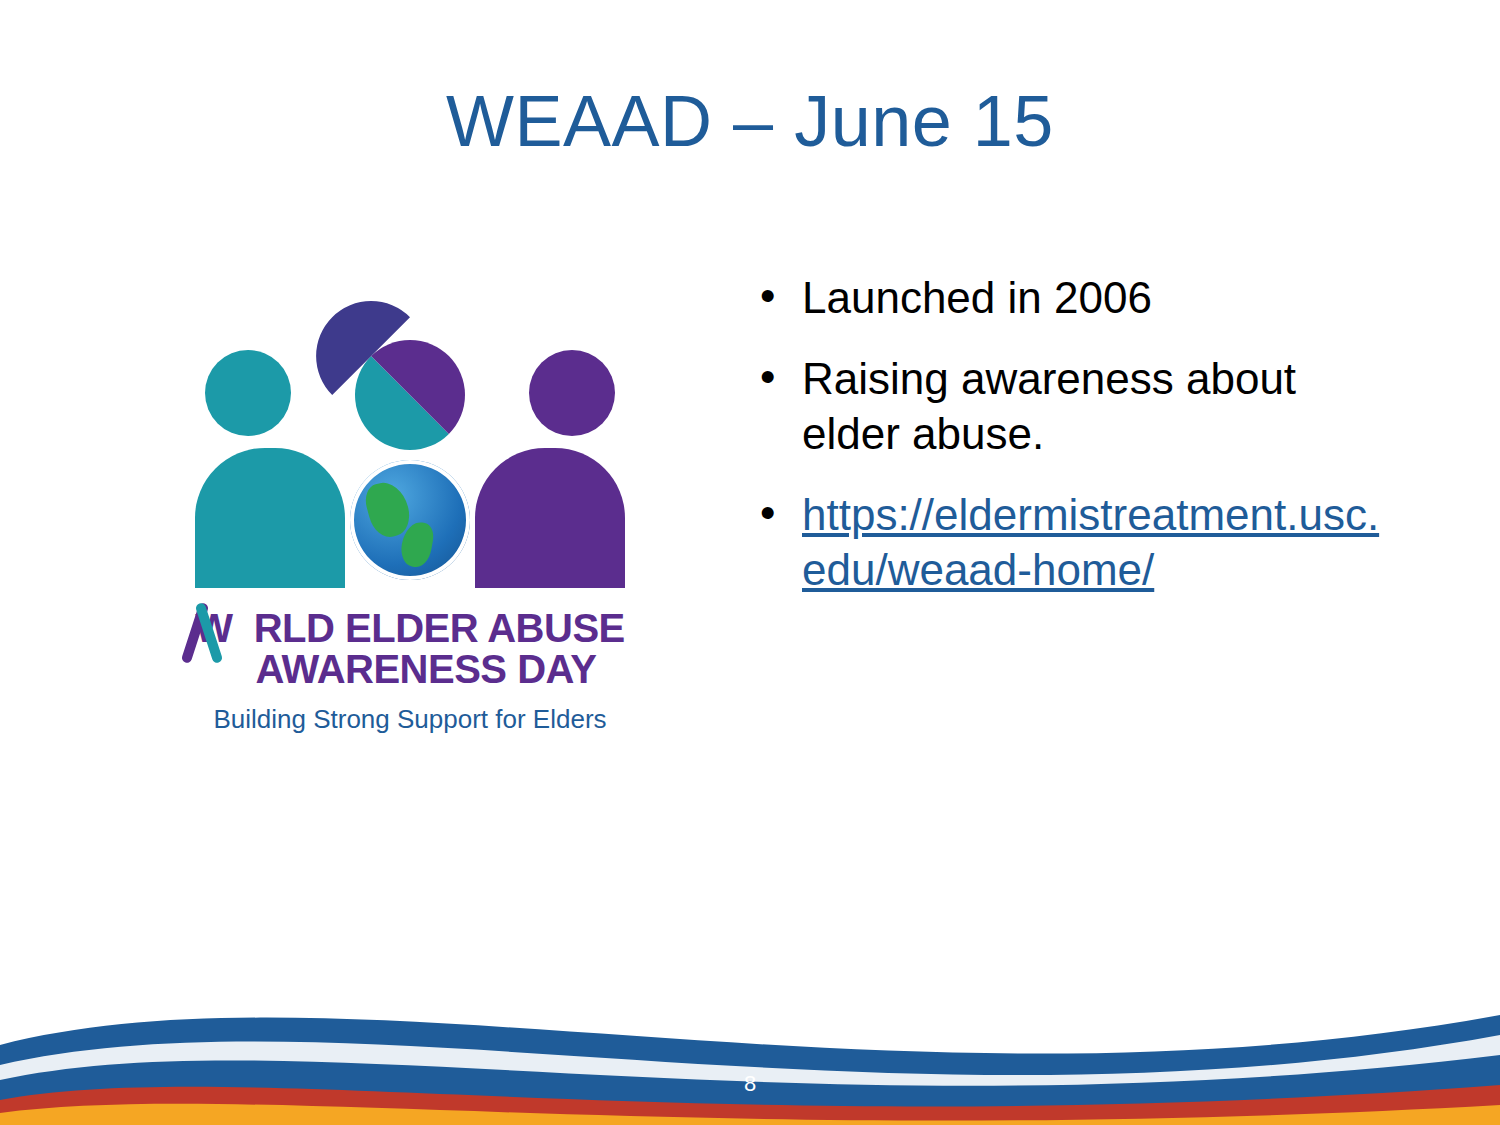WEAAD – June 15
W RLD ELDER ABUSE AWARENESS DAY
Building Strong Support for Elders
Launched in 2006
Raising awareness about elder abuse.
https://eldermistreatment.usc.edu/weaad-home/
8